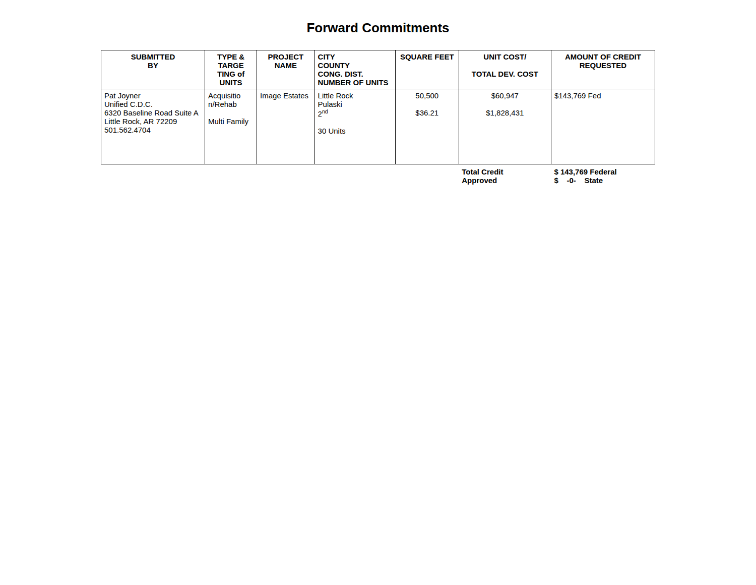Forward Commitments
| SUBMITTED BY | TYPE & TARGE TING of UNITS | PROJECT NAME | CITY COUNTY CONG. DIST. NUMBER OF UNITS | SQUARE FEET | UNIT COST/ TOTAL DEV. COST | AMOUNT OF CREDIT REQUESTED |
| --- | --- | --- | --- | --- | --- | --- |
| Pat Joyner Unified C.D.C. 6320 Baseline Road Suite A Little Rock, AR 72209 501.562.4704 | Acquisitio n/Rehab Multi Family | Image Estates | Little Rock Pulaski 2 nd 30 Units | 50,500 $36.21 | $60,947 $1,828,431 | $143,769 Fed |
| | Total Credit Approved | $ 143,769 Federal $ -0- State |